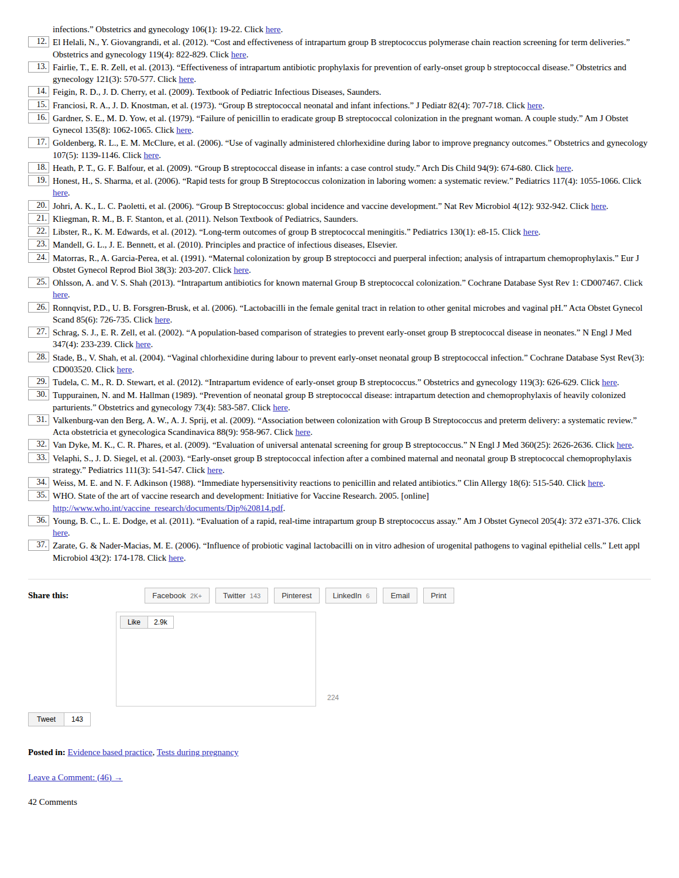infections.” Obstetrics and gynecology 106(1): 19-22. Click here.
12. El Helali, N., Y. Giovangrandi, et al. (2012). “Cost and effectiveness of intrapartum group B streptococcus polymerase chain reaction screening for term deliveries.” Obstetrics and gynecology 119(4): 822-829. Click here.
13. Fairlie, T., E. R. Zell, et al. (2013). “Effectiveness of intrapartum antibiotic prophylaxis for prevention of early-onset group b streptococcal disease.” Obstetrics and gynecology 121(3): 570-577. Click here.
14. Feigin, R. D., J. D. Cherry, et al. (2009). Textbook of Pediatric Infectious Diseases, Saunders.
15. Franciosi, R. A., J. D. Knostman, et al. (1973). “Group B streptococcal neonatal and infant infections.” J Pediatr 82(4): 707-718. Click here.
16. Gardner, S. E., M. D. Yow, et al. (1979). “Failure of penicillin to eradicate group B streptococcal colonization in the pregnant woman. A couple study.” Am J Obstet Gynecol 135(8): 1062-1065. Click here.
17. Goldenberg, R. L., E. M. McClure, et al. (2006). “Use of vaginally administered chlorhexidine during labor to improve pregnancy outcomes.” Obstetrics and gynecology 107(5): 1139-1146. Click here.
18. Heath, P. T., G. F. Balfour, et al. (2009). “Group B streptococcal disease in infants: a case control study.” Arch Dis Child 94(9): 674-680. Click here.
19. Honest, H., S. Sharma, et al. (2006). “Rapid tests for group B Streptococcus colonization in laboring women: a systematic review.” Pediatrics 117(4): 1055-1066. Click here.
20. Johri, A. K., L. C. Paoletti, et al. (2006). “Group B Streptococcus: global incidence and vaccine development.” Nat Rev Microbiol 4(12): 932-942. Click here.
21. Kliegman, R. M., B. F. Stanton, et al. (2011). Nelson Textbook of Pediatrics, Saunders.
22. Libster, R., K. M. Edwards, et al. (2012). “Long-term outcomes of group B streptococcal meningitis.” Pediatrics 130(1): e8-15. Click here.
23. Mandell, G. L., J. E. Bennett, et al. (2010). Principles and practice of infectious diseases, Elsevier.
24. Matorras, R., A. Garcia-Perea, et al. (1991). “Maternal colonization by group B streptococci and puerperal infection; analysis of intrapartum chemoprophylaxis.” Eur J Obstet Gynecol Reprod Biol 38(3): 203-207. Click here.
25. Ohlsson, A. and V. S. Shah (2013). “Intrapartum antibiotics for known maternal Group B streptococcal colonization.” Cochrane Database Syst Rev 1: CD007467. Click here.
26. Ronnqvist, P.D., U. B. Forsgren-Brusk, et al. (2006). “Lactobacilli in the female genital tract in relation to other genital microbes and vaginal pH.” Acta Obstet Gynecol Scand 85(6): 726-735. Click here.
27. Schrag, S. J., E. R. Zell, et al. (2002). “A population-based comparison of strategies to prevent early-onset group B streptococcal disease in neonates.” N Engl J Med 347(4): 233-239. Click here.
28. Stade, B., V. Shah, et al. (2004). “Vaginal chlorhexidine during labour to prevent early-onset neonatal group B streptococcal infection.” Cochrane Database Syst Rev(3): CD003520. Click here.
29. Tudela, C. M., R. D. Stewart, et al. (2012). “Intrapartum evidence of early-onset group B streptococcus.” Obstetrics and gynecology 119(3): 626-629. Click here.
30. Tuppurainen, N. and M. Hallman (1989). “Prevention of neonatal group B streptococcal disease: intrapartum detection and chemoprophylaxis of heavily colonized parturients.” Obstetrics and gynecology 73(4): 583-587. Click here.
31. Valkenburg-van den Berg, A. W., A. J. Sprij, et al. (2009). “Association between colonization with Group B Streptococcus and preterm delivery: a systematic review.” Acta obstetricia et gynecologica Scandinavica 88(9): 958-967. Click here.
32. Van Dyke, M. K., C. R. Phares, et al. (2009). “Evaluation of universal antenatal screening for group B streptococcus.” N Engl J Med 360(25): 2626-2636. Click here.
33. Velaphi, S., J. D. Siegel, et al. (2003). “Early-onset group B streptococcal infection after a combined maternal and neonatal group B streptococcal chemoprophylaxis strategy.” Pediatrics 111(3): 541-547. Click here.
34. Weiss, M. E. and N. F. Adkinson (1988). “Immediate hypersensitivity reactions to penicillin and related antibiotics.” Clin Allergy 18(6): 515-540. Click here.
35. WHO. State of the art of vaccine research and development: Initiative for Vaccine Research. 2005. [online] http://www.who.int/vaccine_research/documents/Dip%20814.pdf.
36. Young, B. C., L. E. Dodge, et al. (2011). “Evaluation of a rapid, real-time intrapartum group B streptococcus assay.” Am J Obstet Gynecol 205(4): 372 e371-376. Click here.
37. Zarate, G. & Nader-Macias, M. E. (2006). “Influence of probiotic vaginal lactobacilli on in vitro adhesion of urogenital pathogens to vaginal epithelial cells.” Lett appl Microbiol 43(2): 174-178. Click here.
Share this: Facebook 2K+ Twitter 143 Pinterest LinkedIn 6 Email Print
Like 2.9k
224
Tweet 143
Posted in: Evidence based practice, Tests during pregnancy
Leave a Comment: (46) →
42 Comments